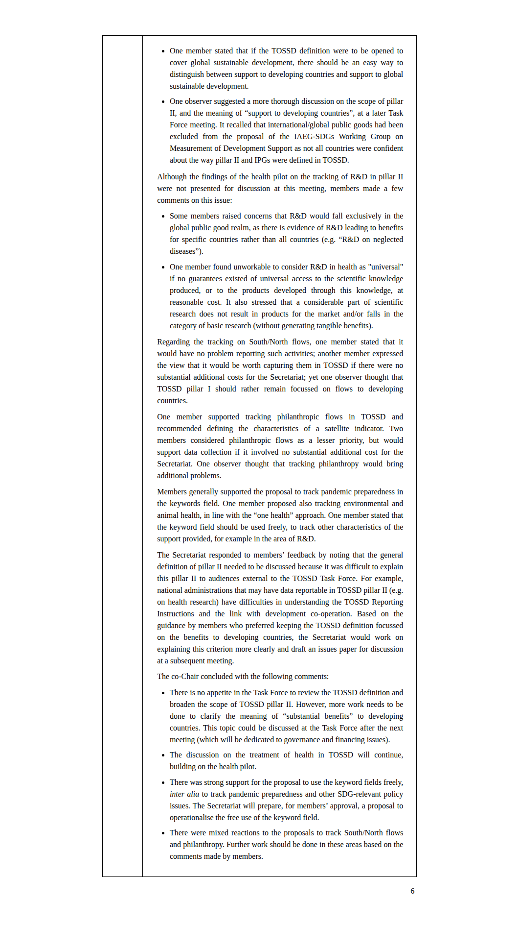One member stated that if the TOSSD definition were to be opened to cover global sustainable development, there should be an easy way to distinguish between support to developing countries and support to global sustainable development.
One observer suggested a more thorough discussion on the scope of pillar II, and the meaning of “support to developing countries”, at a later Task Force meeting. It recalled that international/global public goods had been excluded from the proposal of the IAEG-SDGs Working Group on Measurement of Development Support as not all countries were confident about the way pillar II and IPGs were defined in TOSSD.
Although the findings of the health pilot on the tracking of R&D in pillar II were not presented for discussion at this meeting, members made a few comments on this issue:
Some members raised concerns that R&D would fall exclusively in the global public good realm, as there is evidence of R&D leading to benefits for specific countries rather than all countries (e.g. “R&D on neglected diseases”).
One member found unworkable to consider R&D in health as "universal" if no guarantees existed of universal access to the scientific knowledge produced, or to the products developed through this knowledge, at reasonable cost. It also stressed that a considerable part of scientific research does not result in products for the market and/or falls in the category of basic research (without generating tangible benefits).
Regarding the tracking on South/North flows, one member stated that it would have no problem reporting such activities; another member expressed the view that it would be worth capturing them in TOSSD if there were no substantial additional costs for the Secretariat; yet one observer thought that TOSSD pillar I should rather remain focussed on flows to developing countries.
One member supported tracking philanthropic flows in TOSSD and recommended defining the characteristics of a satellite indicator. Two members considered philanthropic flows as a lesser priority, but would support data collection if it involved no substantial additional cost for the Secretariat. One observer thought that tracking philanthropy would bring additional problems.
Members generally supported the proposal to track pandemic preparedness in the keywords field. One member proposed also tracking environmental and animal health, in line with the “one health” approach. One member stated that the keyword field should be used freely, to track other characteristics of the support provided, for example in the area of R&D.
The Secretariat responded to members’ feedback by noting that the general definition of pillar II needed to be discussed because it was difficult to explain this pillar II to audiences external to the TOSSD Task Force. For example, national administrations that may have data reportable in TOSSD pillar II (e.g. on health research) have difficulties in understanding the TOSSD Reporting Instructions and the link with development co-operation. Based on the guidance by members who preferred keeping the TOSSD definition focussed on the benefits to developing countries, the Secretariat would work on explaining this criterion more clearly and draft an issues paper for discussion at a subsequent meeting.
The co-Chair concluded with the following comments:
There is no appetite in the Task Force to review the TOSSD definition and broaden the scope of TOSSD pillar II. However, more work needs to be done to clarify the meaning of “substantial benefits” to developing countries. This topic could be discussed at the Task Force after the next meeting (which will be dedicated to governance and financing issues).
The discussion on the treatment of health in TOSSD will continue, building on the health pilot.
There was strong support for the proposal to use the keyword fields freely, inter alia to track pandemic preparedness and other SDG-relevant policy issues. The Secretariat will prepare, for members’ approval, a proposal to operationalise the free use of the keyword field.
There were mixed reactions to the proposals to track South/North flows and philanthropy. Further work should be done in these areas based on the comments made by members.
6